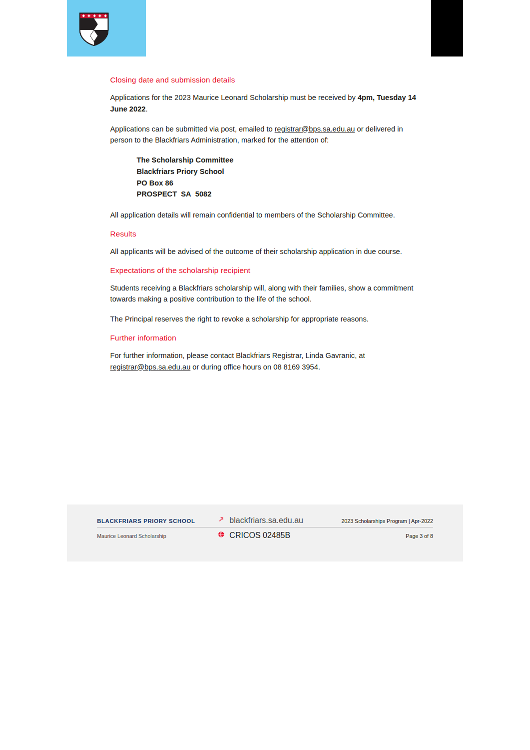Closing date and submission details
Applications for the 2023 Maurice Leonard Scholarship must be received by 4pm, Tuesday 14 June 2022.
Applications can be submitted via post, emailed to registrar@bps.sa.edu.au or delivered in person to the Blackfriars Administration, marked for the attention of:
The Scholarship Committee
Blackfriars Priory School
PO Box 86
PROSPECT SA 5082
All application details will remain confidential to members of the Scholarship Committee.
Results
All applicants will be advised of the outcome of their scholarship application in due course.
Expectations of the scholarship recipient
Students receiving a Blackfriars scholarship will, along with their families, show a commitment towards making a positive contribution to the life of the school.
The Principal reserves the right to revoke a scholarship for appropriate reasons.
Further information
For further information, please contact Blackfriars Registrar, Linda Gavranic, at registrar@bps.sa.edu.au or during office hours on 08 8169 3954.
BLACKFRIARS PRIORY SCHOOL
blackfriars.sa.edu.au
2023 Scholarships Program | Apr-2022
Maurice Leonard Scholarship
CRICOS 02485B
Page 3 of 8